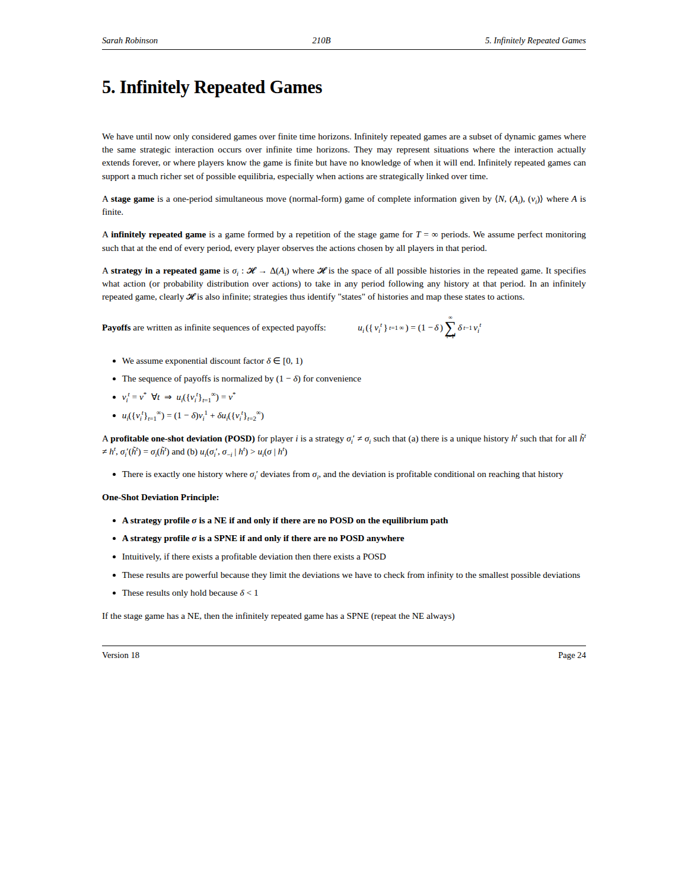Sarah Robinson
210B
5. Infinitely Repeated Games
5. Infinitely Repeated Games
We have until now only considered games over finite time horizons. Infinitely repeated games are a subset of dynamic games where the same strategic interaction occurs over infinite time horizons. They may represent situations where the interaction actually extends forever, or where players know the game is finite but have no knowledge of when it will end. Infinitely repeated games can support a much richer set of possible equilibria, especially when actions are strategically linked over time.
A stage game is a one-period simultaneous move (normal-form) game of complete information given by ⟨N, (Ai), (vi)⟩ where A is finite.
A infinitely repeated game is a game formed by a repetition of the stage game for T = ∞ periods. We assume perfect monitoring such that at the end of every period, every player observes the actions chosen by all players in that period.
A strategy in a repeated game is σi : 𝓗 → Δ(Ai) where 𝓗 is the space of all possible histories in the repeated game. It specifies what action (or probability distribution over actions) to take in any period following any history at that period. In an infinitely repeated game, clearly 𝓗 is also infinite; strategies thus identify "states" of histories and map these states to actions.
Payoffs are written as infinite sequences of expected payoffs: ui({vit}t=1∞) = (1 − δ) ∞ ∑ t=1 δt−1vit
We assume exponential discount factor δ ∈ [0, 1)
The sequence of payoffs is normalized by (1 − δ) for convenience
vit = v* ∀t ⇒ ui({vit}t=1∞) = v*
ui({vit}t=1∞) = (1 − δ)vi1 + δui({vit}t=2∞)
A profitable one-shot deviation (POSD) for player i is a strategy σi′ ≠ σi such that (a) there is a unique history ht such that for all h̃t ≠ ht, σi′(h̃t) = σi(h̃t) and (b) ui(σi′, σ−i | ht) > ui(σ | ht)
There is exactly one history where σi′ deviates from σi, and the deviation is profitable conditional on reaching that history
One-Shot Deviation Principle:
A strategy profile σ is a NE if and only if there are no POSD on the equilibrium path
A strategy profile σ is a SPNE if and only if there are no POSD anywhere
Intuitively, if there exists a profitable deviation then there exists a POSD
These results are powerful because they limit the deviations we have to check from infinity to the smallest possible deviations
These results only hold because δ < 1
If the stage game has a NE, then the infinitely repeated game has a SPNE (repeat the NE always)
Version 18
Page 24